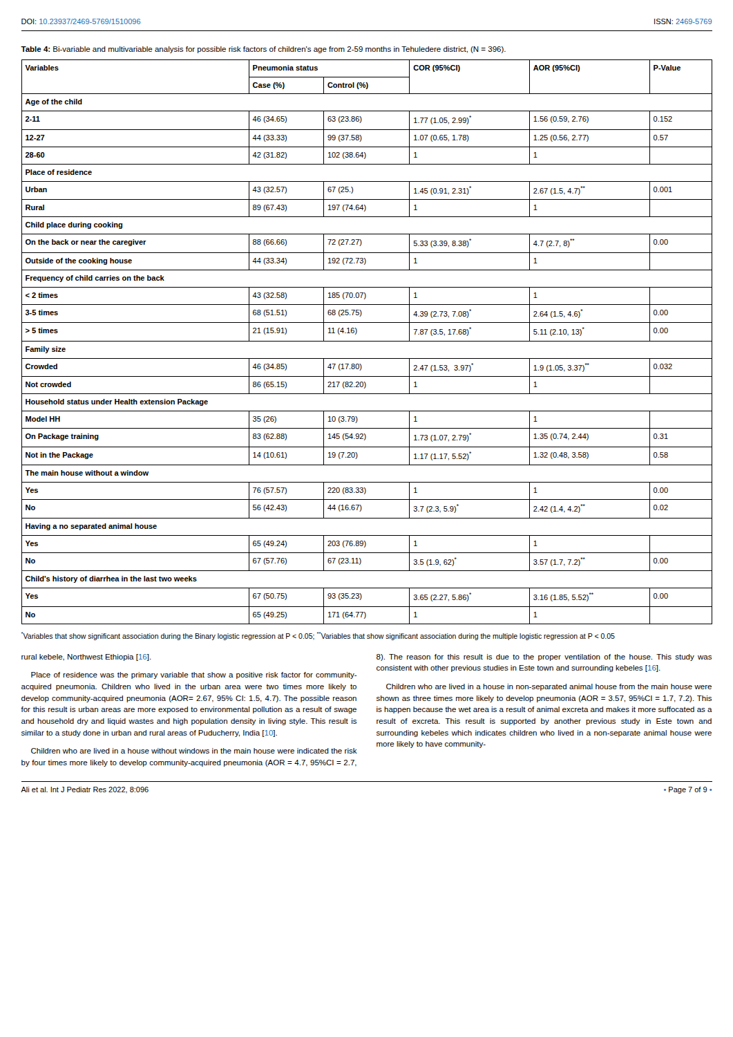DOI: 10.23937/2469-5769/1510096
ISSN: 2469-5769
Table 4: Bi-variable and multivariable analysis for possible risk factors of children's age from 2-59 months in Tehuledere district, (N = 396).
| Variables | Pneumonia status | COR (95%CI) | AOR (95%CI) | P-Value |
| --- | --- | --- | --- | --- |
| Case (%) | Control (%) |
| Age of the child |
| 2-11 | 46 (34.65) | 63 (23.86) | 1.77 (1.05, 2.99) * | 1.56 (0.59, 2.76) | 0.152 |
| 12-27 | 44 (33.33) | 99 (37.58) | 1.07 (0.65, 1.78) | 1.25 (0.56, 2.77) | 0.57 |
| 28-60 | 42 (31.82) | 102 (38.64) | 1 | 1 | |
| Place of residence |
| Urban | 43 (32.57) | 67 (25.) | 1.45 (0.91, 2.31) * | 2.67 (1.5, 4.7) ** | 0.001 |
| Rural | 89 (67.43) | 197 (74.64) | 1 | 1 | |
| Child place during cooking |
| On the back or near the caregiver | 88 (66.66) | 72 (27.27) | 5.33 (3.39, 8.38) * | 4.7 (2.7, 8) ** | 0.00 |
| Outside of the cooking house | 44 (33.34) | 192 (72.73) | 1 | 1 | |
| Frequency of child carries on the back |
| < 2 times | 43 (32.58) | 185 (70.07) | 1 | 1 | |
| 3-5 times | 68 (51.51) | 68 (25.75) | 4.39 (2.73, 7.08) * | 2.64 (1.5, 4.6) * | 0.00 |
| > 5 times | 21 (15.91) | 11 (4.16) | 7.87 (3.5, 17.68) * | 5.11 (2.10, 13) * | 0.00 |
| Family size |
| Crowded | 46 (34.85) | 47 (17.80) | 2.47 (1.53, 3.97) * | 1.9 (1.05, 3.37) ** | 0.032 |
| Not crowded | 86 (65.15) | 217 (82.20) | 1 | 1 | |
| Household status under Health extension Package |
| Model HH | 35 (26) | 10 (3.79) | 1 | 1 | |
| On Package training | 83 (62.88) | 145 (54.92) | 1.73 (1.07, 2.79) * | 1.35 (0.74, 2.44) | 0.31 |
| Not in the Package | 14 (10.61) | 19 (7.20) | 1.17 (1.17, 5.52) * | 1.32 (0.48, 3.58) | 0.58 |
| The main house without a window |
| Yes | 76 (57.57) | 220 (83.33) | 1 | 1 | 0.00 |
| No | 56 (42.43) | 44 (16.67) | 3.7 (2.3, 5.9) * | 2.42 (1.4, 4.2) ** | 0.02 |
| Having a no separated animal house |
| Yes | 65 (49.24) | 203 (76.89) | 1 | 1 | |
| No | 67 (57.76) | 67 (23.11) | 3.5 (1.9, 62) * | 3.57 (1.7, 7.2) ** | 0.00 |
| Child's history of diarrhea in the last two weeks |
| Yes | 67 (50.75) | 93 (35.23) | 3.65 (2.27, 5.86) * | 3.16 (1.85, 5.52) ** | 0.00 |
| No | 65 (49.25) | 171 (64.77) | 1 | 1 | |
*Variables that show significant association during the Binary logistic regression at P < 0.05; **Variables that show significant association during the multiple logistic regression at P < 0.05
rural kebele, Northwest Ethiopia [16].
Place of residence was the primary variable that show a positive risk factor for community-acquired pneumonia. Children who lived in the urban area were two times more likely to develop community-acquired pneumonia (AOR= 2.67, 95% CI: 1.5, 4.7). The possible reason for this result is urban areas are more exposed to environmental pollution as a result of swage and household dry and liquid wastes and high population density in living style. This result is similar to a study done in urban and rural areas of Puducherry, India [10].
Children who are lived in a house without windows in the main house were indicated the risk by four times more likely to develop community-acquired pneumonia (AOR = 4.7, 95%CI = 2.7, 8). The reason for this result is due to the proper ventilation of the house. This study was consistent with other previous studies in Este town and surrounding kebeles [16].
Children who are lived in a house in non-separated animal house from the main house were shown as three times more likely to develop pneumonia (AOR = 3.57, 95%CI = 1.7, 7.2). This is happen because the wet area is a result of animal excreta and makes it more suffocated as a result of excreta. This result is supported by another previous study in Este town and surrounding kebeles which indicates children who lived in a non-separate animal house were more likely to have community-
Ali et al. Int J Pediatr Res 2022, 8:096
• Page 7 of 9 •